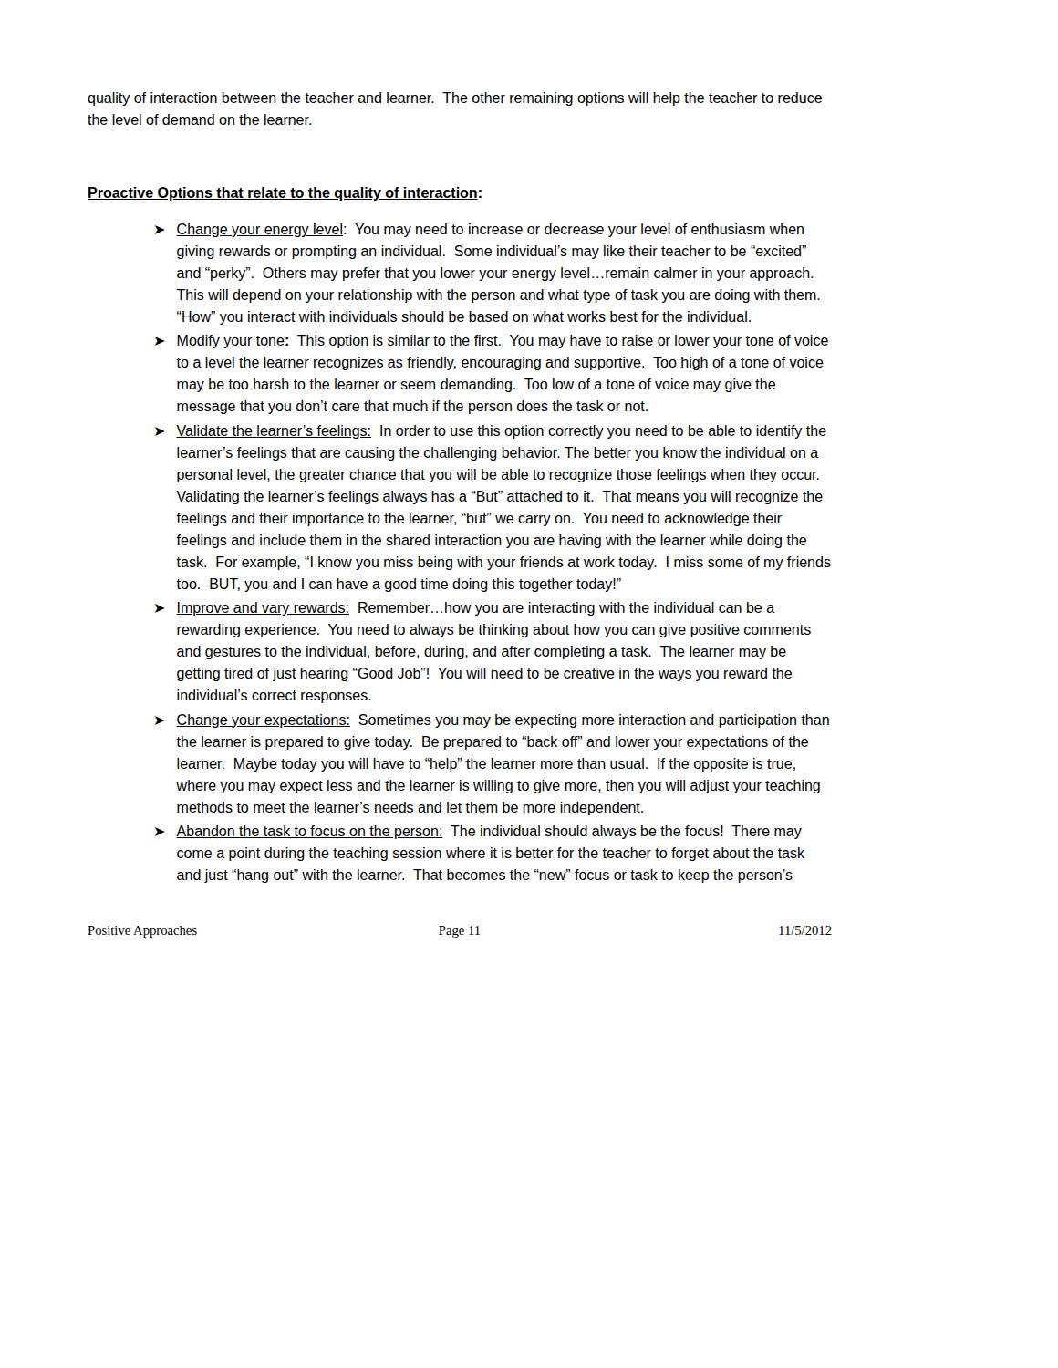quality of interaction between the teacher and learner. The other remaining options will help the teacher to reduce the level of demand on the learner.
Proactive Options that relate to the quality of interaction:
Change your energy level: You may need to increase or decrease your level of enthusiasm when giving rewards or prompting an individual. Some individual’s may like their teacher to be “excited” and “perky”. Others may prefer that you lower your energy level…remain calmer in your approach. This will depend on your relationship with the person and what type of task you are doing with them. “How” you interact with individuals should be based on what works best for the individual.
Modify your tone: This option is similar to the first. You may have to raise or lower your tone of voice to a level the learner recognizes as friendly, encouraging and supportive. Too high of a tone of voice may be too harsh to the learner or seem demanding. Too low of a tone of voice may give the message that you don’t care that much if the person does the task or not.
Validate the learner’s feelings: In order to use this option correctly you need to be able to identify the learner’s feelings that are causing the challenging behavior. The better you know the individual on a personal level, the greater chance that you will be able to recognize those feelings when they occur. Validating the learner’s feelings always has a “But” attached to it. That means you will recognize the feelings and their importance to the learner, “but” we carry on. You need to acknowledge their feelings and include them in the shared interaction you are having with the learner while doing the task. For example, “I know you miss being with your friends at work today. I miss some of my friends too. BUT, you and I can have a good time doing this together today!”
Improve and vary rewards: Remember…how you are interacting with the individual can be a rewarding experience. You need to always be thinking about how you can give positive comments and gestures to the individual, before, during, and after completing a task. The learner may be getting tired of just hearing “Good Job”! You will need to be creative in the ways you reward the individual’s correct responses.
Change your expectations: Sometimes you may be expecting more interaction and participation than the learner is prepared to give today. Be prepared to “back off” and lower your expectations of the learner. Maybe today you will have to “help” the learner more than usual. If the opposite is true, where you may expect less and the learner is willing to give more, then you will adjust your teaching methods to meet the learner’s needs and let them be more independent.
Abandon the task to focus on the person: The individual should always be the focus! There may come a point during the teaching session where it is better for the teacher to forget about the task and just “hang out” with the learner. That becomes the “new” focus or task to keep the person’s
Positive Approaches
Page 11
11/5/2012